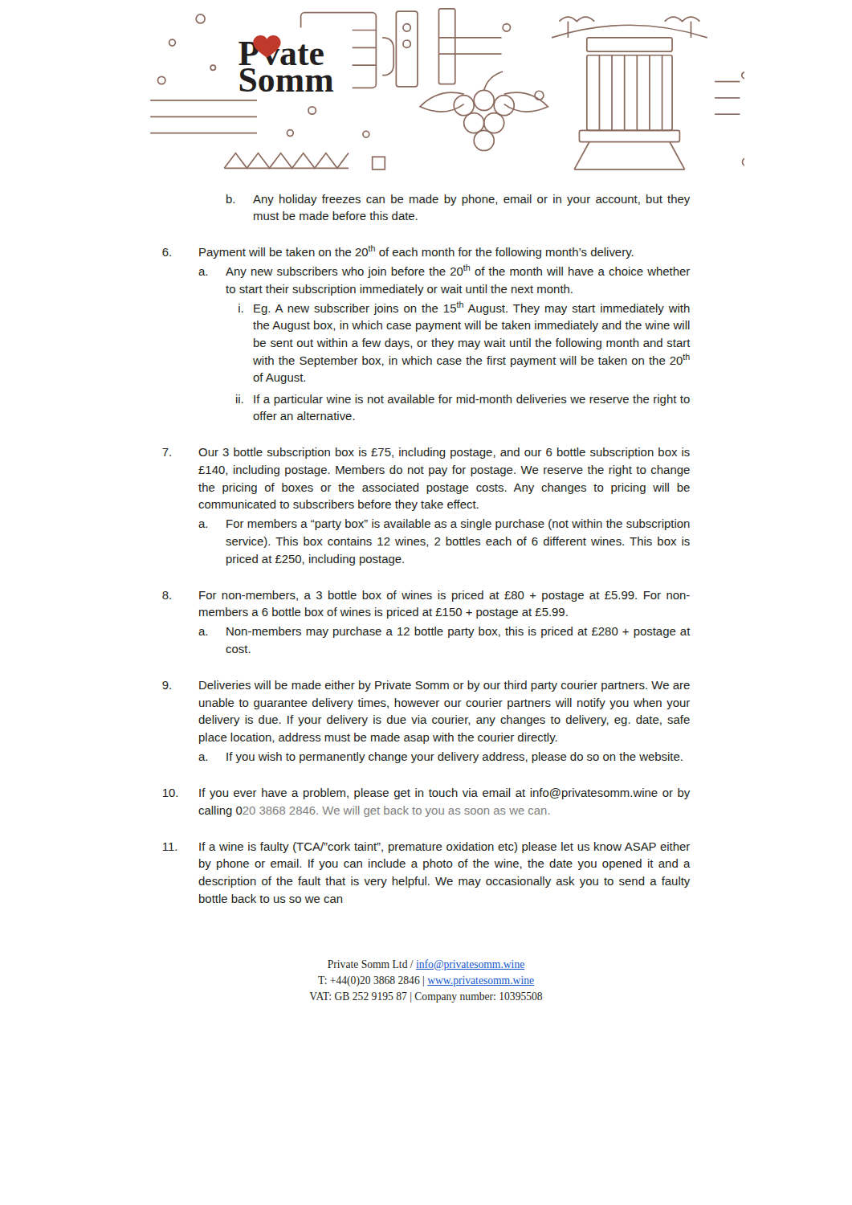P vate Somm
b. Any holiday freezes can be made by phone, email or in your account, but they must be made before this date.
6. Payment will be taken on the 20th of each month for the following month’s delivery.
a. Any new subscribers who join before the 20th of the month will have a choice whether to start their subscription immediately or wait until the next month.
i. Eg. A new subscriber joins on the 15th August. They may start immediately with the August box, in which case payment will be taken immediately and the wine will be sent out within a few days, or they may wait until the following month and start with the September box, in which case the first payment will be taken on the 20th of August.
ii. If a particular wine is not available for mid-month deliveries we reserve the right to offer an alternative.
7. Our 3 bottle subscription box is £75, including postage, and our 6 bottle subscription box is £140, including postage. Members do not pay for postage. We reserve the right to change the pricing of boxes or the associated postage costs. Any changes to pricing will be communicated to subscribers before they take effect.
a. For members a “party box” is available as a single purchase (not within the subscription service). This box contains 12 wines, 2 bottles each of 6 different wines. This box is priced at £250, including postage.
8. For non-members, a 3 bottle box of wines is priced at £80 + postage at £5.99. For non-members a 6 bottle box of wines is priced at £150 + postage at £5.99.
a. Non-members may purchase a 12 bottle party box, this is priced at £280 + postage at cost.
9. Deliveries will be made either by Private Somm or by our third party courier partners. We are unable to guarantee delivery times, however our courier partners will notify you when your delivery is due. If your delivery is due via courier, any changes to delivery, eg. date, safe place location, address must be made asap with the courier directly.
a. If you wish to permanently change your delivery address, please do so on the website.
10. If you ever have a problem, please get in touch via email at info@privatesomm.wine or by calling 020 3868 2846. We will get back to you as soon as we can.
11. If a wine is faulty (TCA/”cork taint”, premature oxidation etc) please let us know ASAP either by phone or email. If you can include a photo of the wine, the date you opened it and a description of the fault that is very helpful. We may occasionally ask you to send a faulty bottle back to us so we can
Private Somm Ltd / info@privatesomm.wine
T: +44(0)20 3868 2846 | www.privatesomm.wine
VAT: GB 252 9195 87 | Company number: 10395508